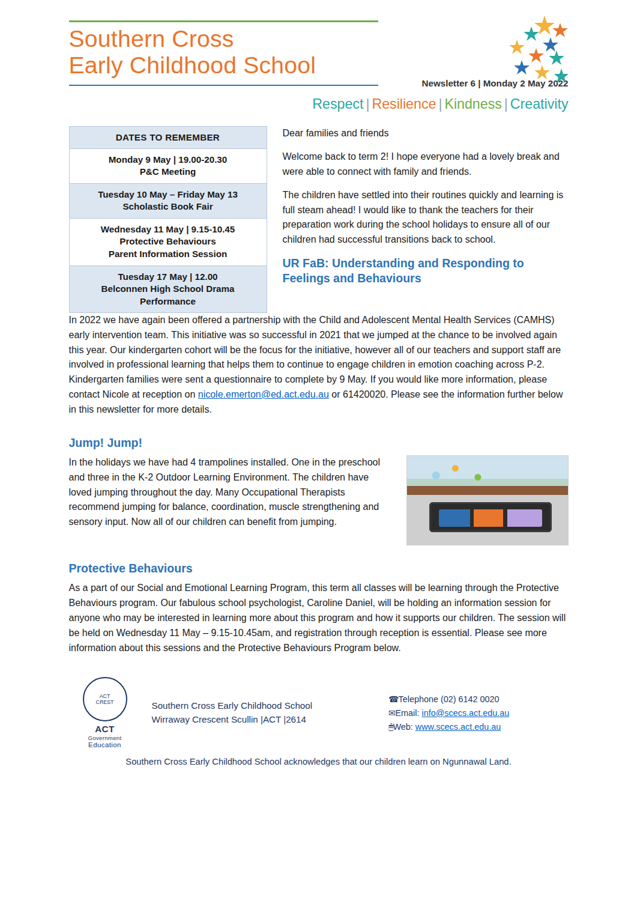Southern Cross
Early Childhood School
Newsletter 6 | Monday 2 May 2022
Respect|Resilience|Kindness|Creativity
| DATES TO REMEMBER |
| --- |
| Monday 9 May / 19.00-20.30 P&C Meeting |
| Tuesday 10 May – Friday May 13 Scholastic Book Fair |
| Wednesday 11 May / 9.15-10.45 Protective Behaviours Parent Information Session |
| Tuesday 17 May / 12.00 Belconnen High School Drama Performance |
Dear families and friends
Welcome back to term 2! I hope everyone had a lovely break and were able to connect with family and friends.
The children have settled into their routines quickly and learning is full steam ahead! I would like to thank the teachers for their preparation work during the school holidays to ensure all of our children had successful transitions back to school.
UR FaB: Understanding and Responding to Feelings and Behaviours
In 2022 we have again been offered a partnership with the Child and Adolescent Mental Health Services (CAMHS) early intervention team. This initiative was so successful in 2021 that we jumped at the chance to be involved again this year. Our kindergarten cohort will be the focus for the initiative, however all of our teachers and support staff are involved in professional learning that helps them to continue to engage children in emotion coaching across P-2. Kindergarten families were sent a questionnaire to complete by 9 May. If you would like more information, please contact Nicole at reception on nicole.emerton@ed.act.edu.au or 61420020. Please see the information further below in this newsletter for more details.
Jump! Jump!
In the holidays we have had 4 trampolines installed. One in the preschool and three in the K-2 Outdoor Learning Environment. The children have loved jumping throughout the day. Many Occupational Therapists recommend jumping for balance, coordination, muscle strengthening and sensory input. Now all of our children can benefit from jumping.
Protective Behaviours
As a part of our Social and Emotional Learning Program, this term all classes will be learning through the Protective Behaviours program. Our fabulous school psychologist, Caroline Daniel, will be holding an information session for anyone who may be interested in learning more about this program and how it supports our children. The session will be held on Wednesday 11 May – 9.15-10.45am, and registration through reception is essential. Please see more information about this sessions and the Protective Behaviours Program below.
ACT
CREST
ACT
Government
Education
Southern Cross Early Childhood School
Wirraway Crescent Scullin |ACT |2614
☎Telephone (02) 6142 0020
✉Email: info@scecs.act.edu.au
🖱Web: www.scecs.act.edu.au
Southern Cross Early Childhood School acknowledges that our children learn on Ngunnawal Land.